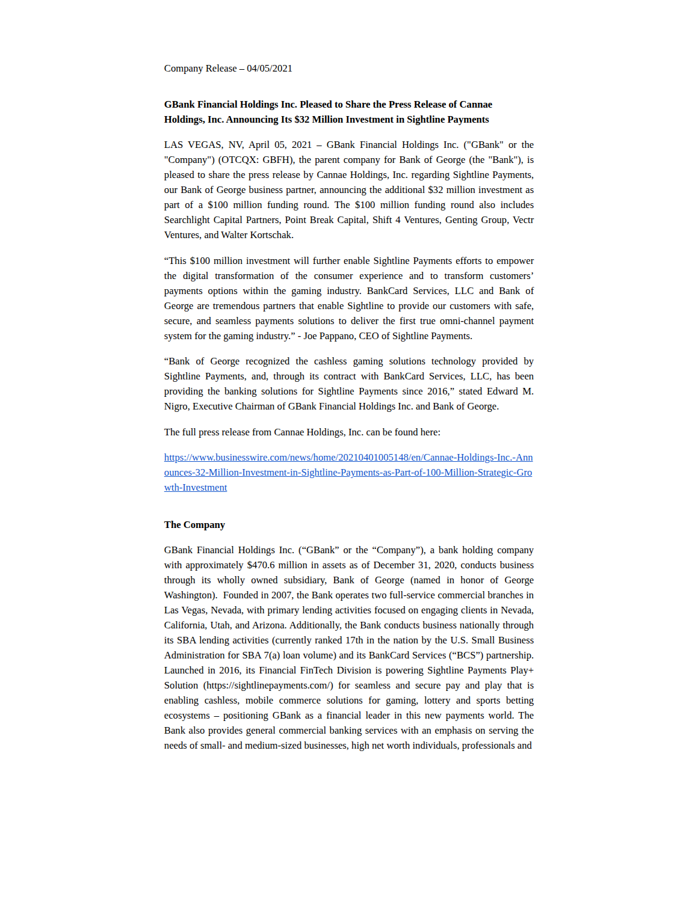Company Release – 04/05/2021
GBank Financial Holdings Inc. Pleased to Share the Press Release of Cannae Holdings, Inc. Announcing Its $32 Million Investment in Sightline Payments
LAS VEGAS, NV, April 05, 2021 – GBank Financial Holdings Inc. ("GBank" or the "Company") (OTCQX: GBFH), the parent company for Bank of George (the "Bank"), is pleased to share the press release by Cannae Holdings, Inc. regarding Sightline Payments, our Bank of George business partner, announcing the additional $32 million investment as part of a $100 million funding round. The $100 million funding round also includes Searchlight Capital Partners, Point Break Capital, Shift 4 Ventures, Genting Group, Vectr Ventures, and Walter Kortschak.
“This $100 million investment will further enable Sightline Payments efforts to empower the digital transformation of the consumer experience and to transform customers’ payments options within the gaming industry. BankCard Services, LLC and Bank of George are tremendous partners that enable Sightline to provide our customers with safe, secure, and seamless payments solutions to deliver the first true omni-channel payment system for the gaming industry.” - Joe Pappano, CEO of Sightline Payments.
“Bank of George recognized the cashless gaming solutions technology provided by Sightline Payments, and, through its contract with BankCard Services, LLC, has been providing the banking solutions for Sightline Payments since 2016,” stated Edward M. Nigro, Executive Chairman of GBank Financial Holdings Inc. and Bank of George.
The full press release from Cannae Holdings, Inc. can be found here:
https://www.businesswire.com/news/home/20210401005148/en/Cannae-Holdings-Inc.-Announces-32-Million-Investment-in-Sightline-Payments-as-Part-of-100-Million-Strategic-Growth-Investment
The Company
GBank Financial Holdings Inc. (“GBank” or the “Company”), a bank holding company with approximately $470.6 million in assets as of December 31, 2020, conducts business through its wholly owned subsidiary, Bank of George (named in honor of George Washington). Founded in 2007, the Bank operates two full-service commercial branches in Las Vegas, Nevada, with primary lending activities focused on engaging clients in Nevada, California, Utah, and Arizona. Additionally, the Bank conducts business nationally through its SBA lending activities (currently ranked 17th in the nation by the U.S. Small Business Administration for SBA 7(a) loan volume) and its BankCard Services (“BCS”) partnership. Launched in 2016, its Financial FinTech Division is powering Sightline Payments Play+ Solution (https://sightlinepayments.com/) for seamless and secure pay and play that is enabling cashless, mobile commerce solutions for gaming, lottery and sports betting ecosystems – positioning GBank as a financial leader in this new payments world. The Bank also provides general commercial banking services with an emphasis on serving the needs of small- and medium-sized businesses, high net worth individuals, professionals and